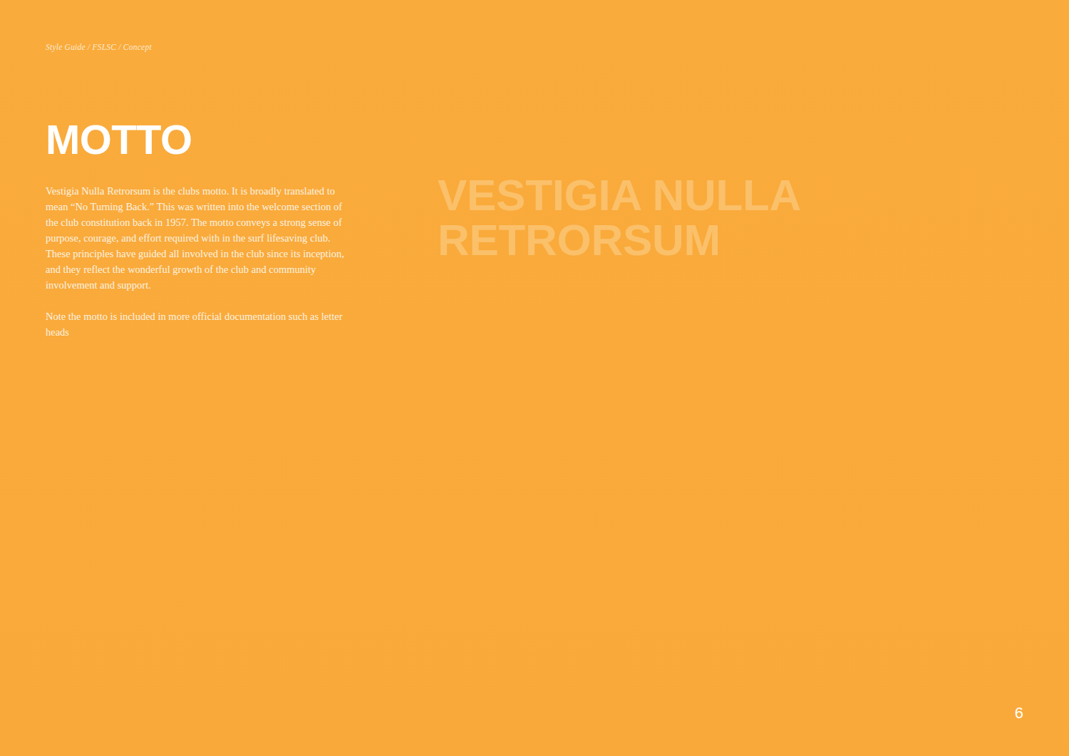Style Guide / FSLSC / Concept
Motto
Vestigia Nulla Retrorsum is the clubs motto. It is broadly translated to mean “No Turning Back.” This was written into the welcome section of the club constitution back in 1957. The motto conveys a strong sense of purpose, courage, and effort required with in the surf lifesaving club. These principles have guided all involved in the club since its inception, and they reflect the wonderful growth of the club and community involvement and support.
Note the motto is included in more official documentation such as letter heads
Vestigia Nulla Retrorsum
6